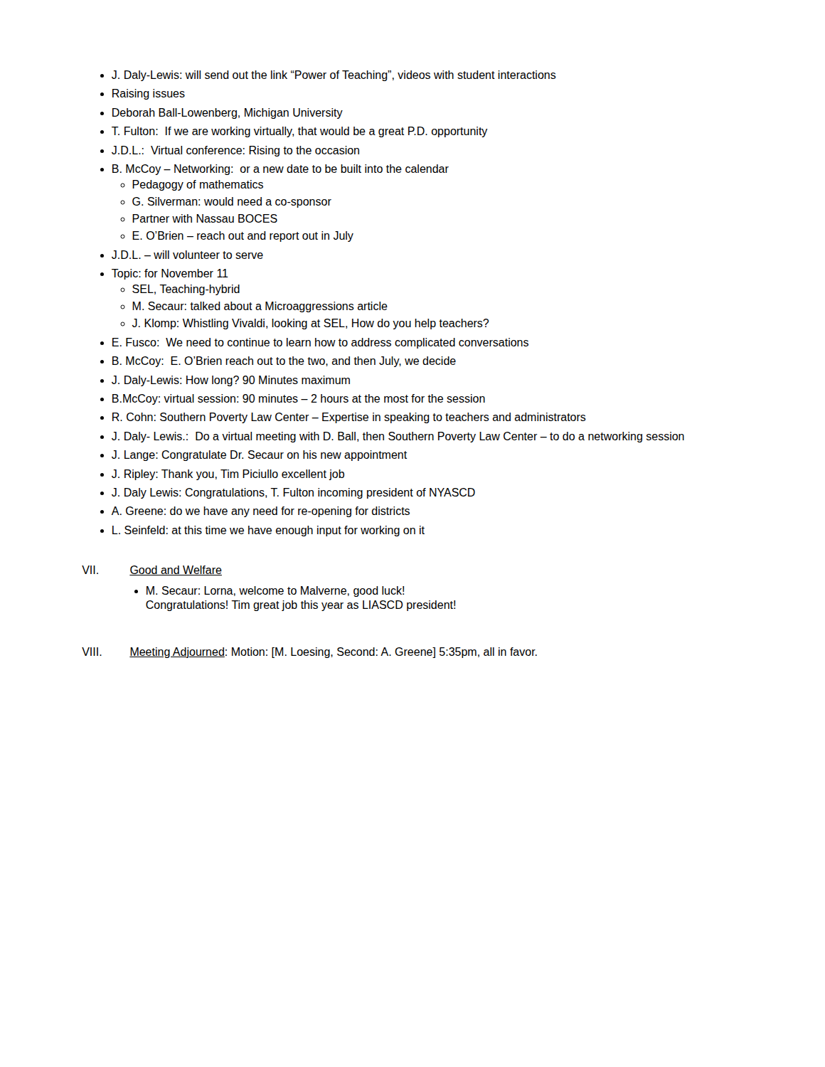J. Daly-Lewis: will send out the link “Power of Teaching”, videos with student interactions
Raising issues
Deborah Ball-Lowenberg, Michigan University
T. Fulton: If we are working virtually, that would be a great P.D. opportunity
J.D.L.: Virtual conference: Rising to the occasion
B. McCoy – Networking: or a new date to be built into the calendar
Pedagogy of mathematics
G. Silverman: would need a co-sponsor
Partner with Nassau BOCES
E. O’Brien – reach out and report out in July
J.D.L. – will volunteer to serve
Topic: for November 11
SEL, Teaching-hybrid
M. Secaur: talked about a Microaggressions article
J. Klomp: Whistling Vivaldi, looking at SEL, How do you help teachers?
E. Fusco: We need to continue to learn how to address complicated conversations
B. McCoy: E. O’Brien reach out to the two, and then July, we decide
J. Daly-Lewis: How long? 90 Minutes maximum
B.McCoy: virtual session: 90 minutes – 2 hours at the most for the session
R. Cohn: Southern Poverty Law Center – Expertise in speaking to teachers and administrators
J. Daly- Lewis.: Do a virtual meeting with D. Ball, then Southern Poverty Law Center – to do a networking session
J. Lange: Congratulate Dr. Secaur on his new appointment
J. Ripley: Thank you, Tim Piciullo excellent job
J. Daly Lewis: Congratulations, T. Fulton incoming president of NYASCD
A. Greene: do we have any need for re-opening for districts
L. Seinfeld: at this time we have enough input for working on it
VII.
Good and Welfare
M. Secaur: Lorna, welcome to Malverne, good luck!
Congratulations! Tim great job this year as LIASCD president!
VIII.
Meeting Adjourned: Motion: [M. Loesing, Second: A. Greene] 5:35pm, all in favor.